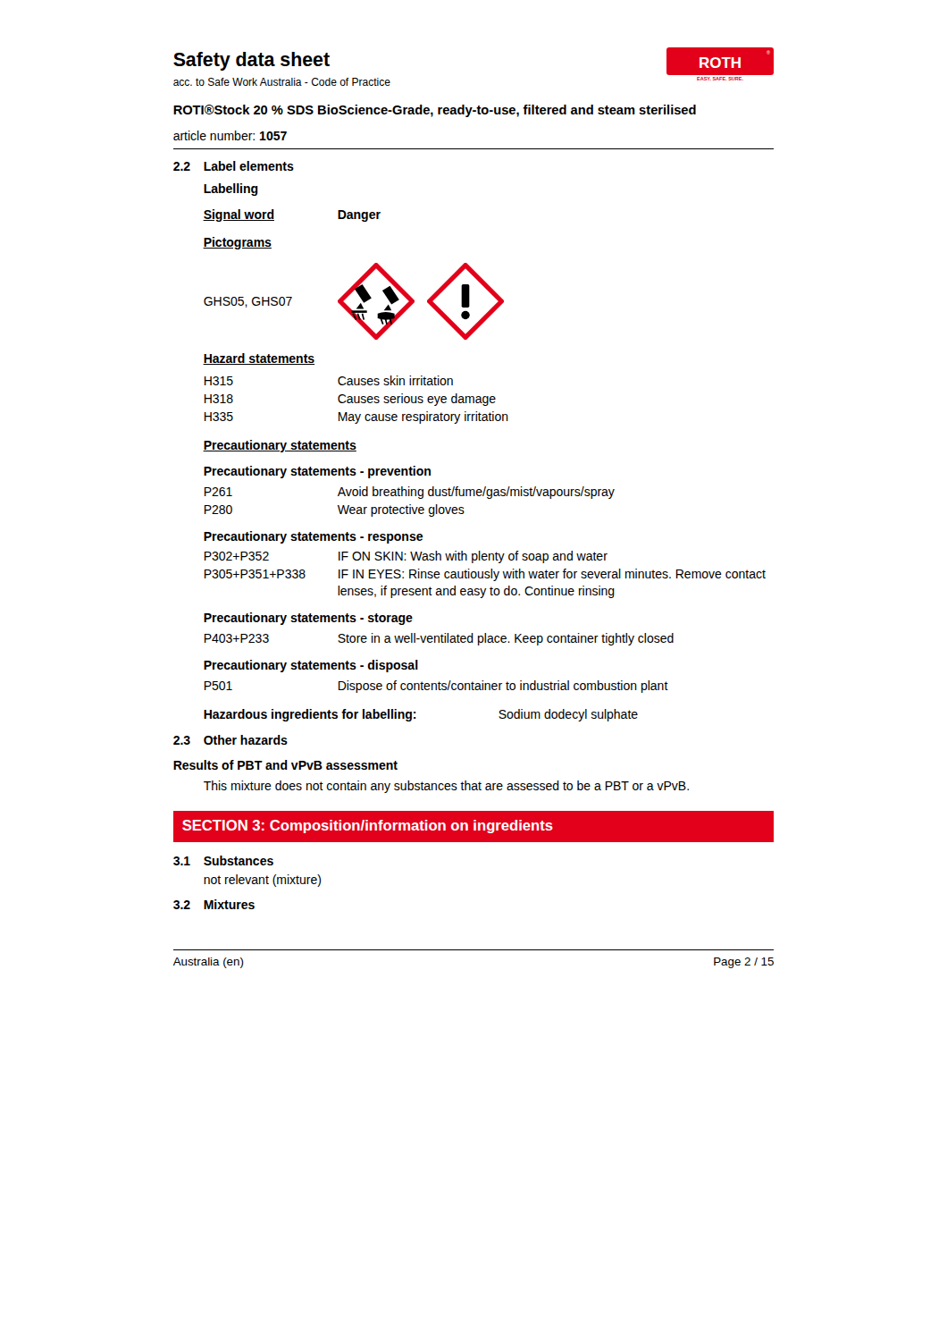Safety data sheet
acc. to Safe Work Australia - Code of Practice
ROTH ® EASY. SAFE. SURE.
ROTI®Stock 20 % SDS BioScience-Grade, ready-to-use, filtered and steam sterilised
article number: 1057
2.2
Label elements
Labelling
Signal word
Danger
Pictograms
GHS05, GHS07
Hazard statements
| H315 | Causes skin irritation |
| H318 | Causes serious eye damage |
| H335 | May cause respiratory irritation |
Precautionary statements
Precautionary statements - prevention
| P261 | Avoid breathing dust/fume/gas/mist/vapours/spray |
| P280 | Wear protective gloves |
Precautionary statements - response
| P302+P352 | IF ON SKIN: Wash with plenty of soap and water |
| P305+P351+P338 | IF IN EYES: Rinse cautiously with water for several minutes. Remove contact lenses, if present and easy to do. Continue rinsing |
Precautionary statements - storage
| P403+P233 | Store in a well-ventilated place. Keep container tightly closed |
Precautionary statements - disposal
| P501 | Dispose of contents/container to industrial combustion plant |
Hazardous ingredients for labelling:
Sodium dodecyl sulphate
2.3
Other hazards
Results of PBT and vPvB assessment
This mixture does not contain any substances that are assessed to be a PBT or a vPvB.
SECTION 3: Composition/information on ingredients
3.1
Substances
not relevant (mixture)
3.2
Mixtures
Australia (en)
Page 2 / 15